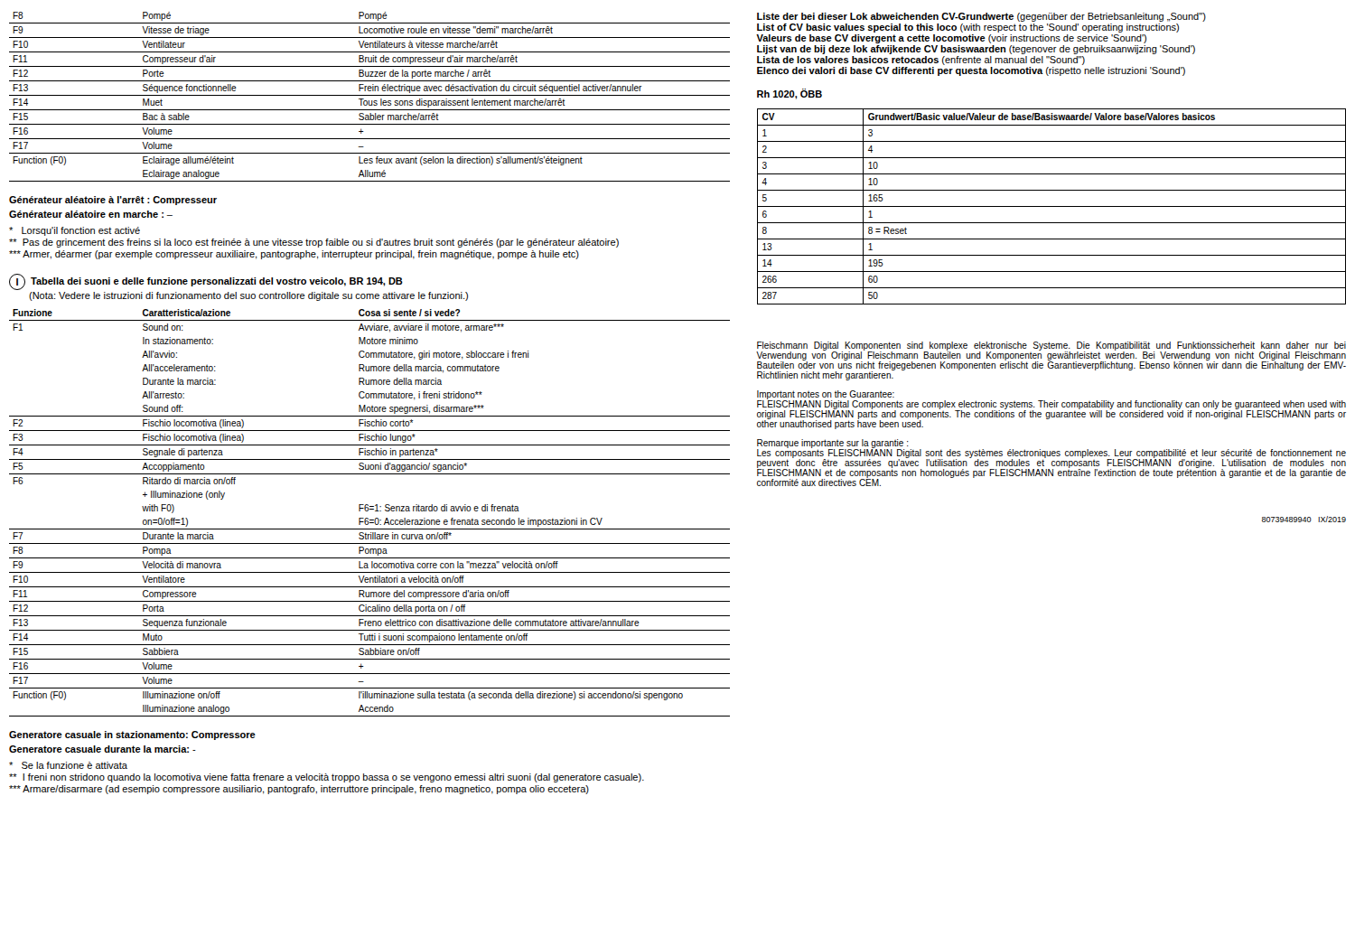| F8 | Pompé | Pompé |
| F9 | Vitesse de triage | Locomotive roule en vitesse "demi" marche/arrêt |
| F10 | Ventilateur | Ventilateurs à vitesse marche/arrêt |
| F11 | Compresseur d'air | Bruit de compresseur d'air marche/arrêt |
| F12 | Porte | Buzzer de la porte marche / arrêt |
| F13 | Séquence fonctionnelle | Frein électrique avec désactivation du circuit séquentiel activer/annuler |
| F14 | Muet | Tous les sons disparaissent lentement marche/arrêt |
| F15 | Bac à sable | Sabler marche/arrêt |
| F16 | Volume | + |
| F17 | Volume | – |
| Function (F0) | Eclairage allumé/éteint | Les feux avant (selon la direction) s'allument/s'éteignent |
| | Eclairage analogue | Allumé |
Générateur aléatoire à l'arrêt : Compresseur
Générateur aléatoire en marche : –
* Lorsqu'il fonction est activé
** Pas de grincement des freins si la loco est freinée à une vitesse trop faible ou si d'autres bruit sont générés (par le générateur aléatoire)
*** Armer, déarmer (par exemple compresseur auxiliaire, pantographe, interrupteur principal, frein magnétique, pompe à huile etc)
ITabella dei suoni e delle funzione personalizzati del vostro veicolo, BR 194, DB
(Nota: Vedere le istruzioni di funzionamento del suo controllore digitale su come attivare le funzioni.)
| Funzione | Caratteristica/azione | Cosa si sente / si vede? |
| F1 | Sound on: | Avviare, avviare il motore, armare*** |
| | In stazionamento: | Motore minimo |
| | All'avvio: | Commutatore, giri motore, sbloccare i freni |
| | All'acceleramento: | Rumore della marcia, commutatore |
| | Durante la marcia: | Rumore della marcia |
| | All'arresto: | Commutatore, i freni stridono** |
| | Sound off: | Motore spegnersi, disarmare*** |
| F2 | Fischio locomotiva (linea) | Fischio corto* |
| F3 | Fischio locomotiva (linea) | Fischio lungo* |
| F4 | Segnale di partenza | Fischio in partenza* |
| F5 | Accoppiamento | Suoni d'aggancio/ sgancio* |
| F6 | Ritardo di marcia on/off | |
| | + Illuminazione (only | |
| | with F0) | F6=1: Senza ritardo di avvio e di frenata |
| | on=0/off=1) | F6=0: Accelerazione e frenata secondo le impostazioni in CV |
| F7 | Durante la marcia | Strillare in curva on/off* |
| F8 | Pompa | Pompa |
| F9 | Velocità di manovra | La locomotiva corre con la "mezza" velocità on/off |
| F10 | Ventilatore | Ventilatori a velocità on/off |
| F11 | Compressore | Rumore del compressore d'aria on/off |
| F12 | Porta | Cicalino della porta on / off |
| F13 | Sequenza funzionale | Freno elettrico con disattivazione delle commutatore attivare/annullare |
| F14 | Muto | Tutti i suoni scompaiono lentamente on/off |
| F15 | Sabbiera | Sabbiare on/off |
| F16 | Volume | + |
| F17 | Volume | – |
| Function (F0) | Illuminazione on/off | l'illuminazione sulla testata (a seconda della direzione) si accendono/si spengono |
| | Illuminazione analogo | Accendo |
Generatore casuale in stazionamento: Compressore
Generatore casuale durante la marcia: -
* Se la funzione è attivata
** I freni non stridono quando la locomotiva viene fatta frenare a velocità troppo bassa o se vengono emessi altri suoni (dal generatore casuale).
*** Armare/disarmare (ad esempio compressore ausiliario, pantografo, interruttore principale, freno magnetico, pompa olio eccetera)
Liste der bei dieser Lok abweichenden CV-Grundwerte (gegenüber der Betriebsanleitung „Sound")
List of CV basic values special to this loco (with respect to the 'Sound' operating instructions)
Valeurs de base CV divergent a cette locomotive (voir instructions de service 'Sound')
Lijst van de bij deze lok afwijkende CV basiswaarden (tegenover de gebruiksaanwijzing 'Sound')
Lista de los valores basicos retocados (enfrente al manual del "Sound")
Elenco dei valori di base CV differenti per questa locomotiva (rispetto nelle istruzioni 'Sound')
Rh 1020, ÖBB
| CV | Grundwert/Basic value/Valeur de base/Basiswaarde/ Valore base/Valores basicos |
| --- | --- |
| 1 | 3 |
| 2 | 4 |
| 3 | 10 |
| 4 | 10 |
| 5 | 165 |
| 6 | 1 |
| 8 | 8 = Reset |
| 13 | 1 |
| 14 | 195 |
| 266 | 60 |
| 287 | 50 |
Fleischmann Digital Komponenten sind komplexe elektronische Systeme. Die Kompatibilität und Funktionssicherheit kann daher nur bei Verwendung von Original Fleischmann Bauteilen und Komponenten gewährleistet werden. Bei Verwendung von nicht Original Fleischmann Bauteilen oder von uns nicht freigegebenen Komponenten erlischt die Garantieverpflichtung. Ebenso können wir dann die Einhaltung der EMV-Richtlinien nicht mehr garantieren.
Important notes on the Guarantee:
FLEISCHMANN Digital Components are complex electronic systems. Their compatability and functionality can only be guaranteed when used with original FLEISCHMANN parts and components. The conditions of the guarantee will be considered void if non-original FLEISCHMANN parts or other unauthorised parts have been used.
Remarque importante sur la garantie :
Les composants FLEISCHMANN Digital sont des systèmes électroniques complexes. Leur compatibilité et leur sécurité de fonctionnement ne peuvent donc être assurées qu'avec l'utilisation des modules et composants FLEISCHMANN d'origine. L'utilisation de modules non FLEISCHMANN et de composants non homologués par FLEISCHMANN entraîne l'extinction de toute prétention à garantie et de la garantie de conformité aux directives CEM.
80739489940 IX/2019